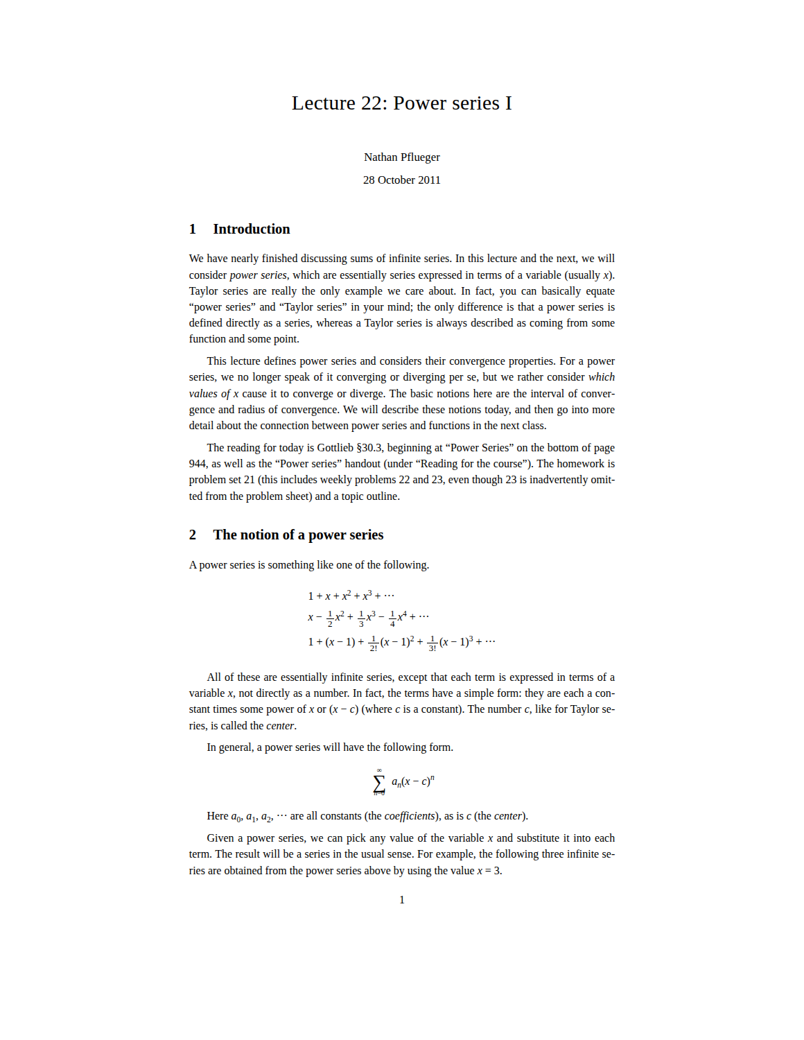Lecture 22: Power series I
Nathan Pflueger
28 October 2011
1 Introduction
We have nearly finished discussing sums of infinite series. In this lecture and the next, we will consider power series, which are essentially series expressed in terms of a variable (usually x). Taylor series are really the only example we care about. In fact, you can basically equate “power series” and “Taylor series” in your mind; the only difference is that a power series is defined directly as a series, whereas a Taylor series is always described as coming from some function and some point.
This lecture defines power series and considers their convergence properties. For a power series, we no longer speak of it converging or diverging per se, but we rather consider which values of x cause it to converge or diverge. The basic notions here are the interval of convergence and radius of convergence. We will describe these notions today, and then go into more detail about the connection between power series and functions in the next class.
The reading for today is Gottlieb §30.3, beginning at “Power Series” on the bottom of page 944, as well as the “Power series” handout (under “Reading for the course”). The homework is problem set 21 (this includes weekly problems 22 and 23, even though 23 is inadvertently omitted from the problem sheet) and a topic outline.
2 The notion of a power series
A power series is something like one of the following.
1 + x + x2 + x3 + ···
x − 12 x2 + 13 x3 − 14 x4 + ···
1 + (x − 1) + 12!(x − 1)2 + 13!(x − 1)3 + ···
All of these are essentially infinite series, except that each term is expressed in terms of a variable x, not directly as a number. In fact, the terms have a simple form: they are each a constant times some power of x or (x − c) (where c is a constant). The number c, like for Taylor series, is called the center.
In general, a power series will have the following form.
∞ ∑ n=0 an(x − c)n
Here a0, a1, a2, ··· are all constants (the coefficients), as is c (the center).
Given a power series, we can pick any value of the variable x and substitute it into each term. The result will be a series in the usual sense. For example, the following three infinite series are obtained from the power series above by using the value x = 3.
1